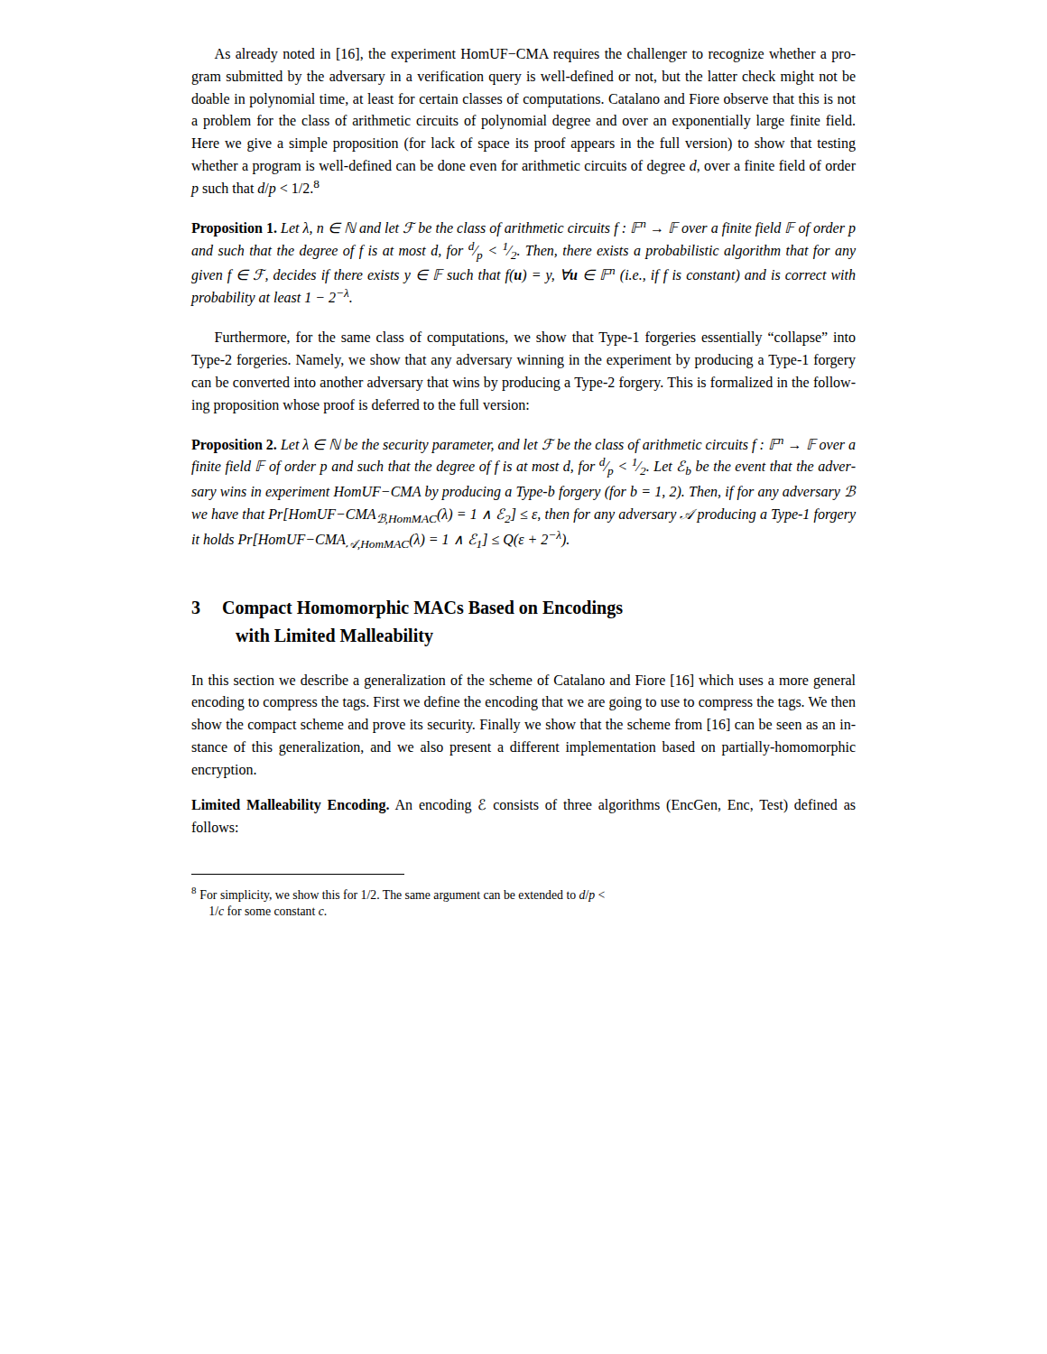As already noted in [16], the experiment HomUF−CMA requires the challenger to recognize whether a program submitted by the adversary in a verification query is well-defined or not, but the latter check might not be doable in polynomial time, at least for certain classes of computations. Catalano and Fiore observe that this is not a problem for the class of arithmetic circuits of polynomial degree and over an exponentially large finite field. Here we give a simple proposition (for lack of space its proof appears in the full version) to show that testing whether a program is well-defined can be done even for arithmetic circuits of degree d, over a finite field of order p such that d/p < 1/2.8
Proposition 1. Let λ, n ∈ ℕ and let ℱ be the class of arithmetic circuits f : 𝔽n → 𝔽 over a finite field 𝔽 of order p and such that the degree of f is at most d, for d⁄p < 1⁄2. Then, there exists a probabilistic algorithm that for any given f ∈ ℱ, decides if there exists y ∈ 𝔽 such that f(u) = y, ∀u ∈ 𝔽n (i.e., if f is constant) and is correct with probability at least 1 − 2−λ.
Furthermore, for the same class of computations, we show that Type-1 forgeries essentially “collapse” into Type-2 forgeries. Namely, we show that any adversary winning in the experiment by producing a Type-1 forgery can be converted into another adversary that wins by producing a Type-2 forgery. This is formalized in the following proposition whose proof is deferred to the full version:
Proposition 2. Let λ ∈ ℕ be the security parameter, and let ℱ be the class of arithmetic circuits f : 𝔽n → 𝔽 over a finite field 𝔽 of order p and such that the degree of f is at most d, for d⁄p < 1⁄2. Let ℰb be the event that the adversary wins in experiment HomUF−CMA by producing a Type-b forgery (for b = 1, 2). Then, if for any adversary ℬ we have that Pr[HomUF−CMAℬ,HomMAC(λ) = 1 ∧ ℰ2] ≤ ε, then for any adversary 𝒜 producing a Type-1 forgery it holds Pr[HomUF−CMA𝒜,HomMAC(λ) = 1 ∧ ℰ1] ≤ Q(ε + 2−λ).
3 Compact Homomorphic MACs Based on Encodings
with Limited Malleability
In this section we describe a generalization of the scheme of Catalano and Fiore [16] which uses a more general encoding to compress the tags. First we define the encoding that we are going to use to compress the tags. We then show the compact scheme and prove its security. Finally we show that the scheme from [16] can be seen as an instance of this generalization, and we also present a different implementation based on partially-homomorphic encryption.
Limited Malleability Encoding. An encoding ℰ consists of three algorithms (EncGen, Enc, Test) defined as follows:
8 For simplicity, we show this for 1/2. The same argument can be extended to d/p <1/c for some constant c.